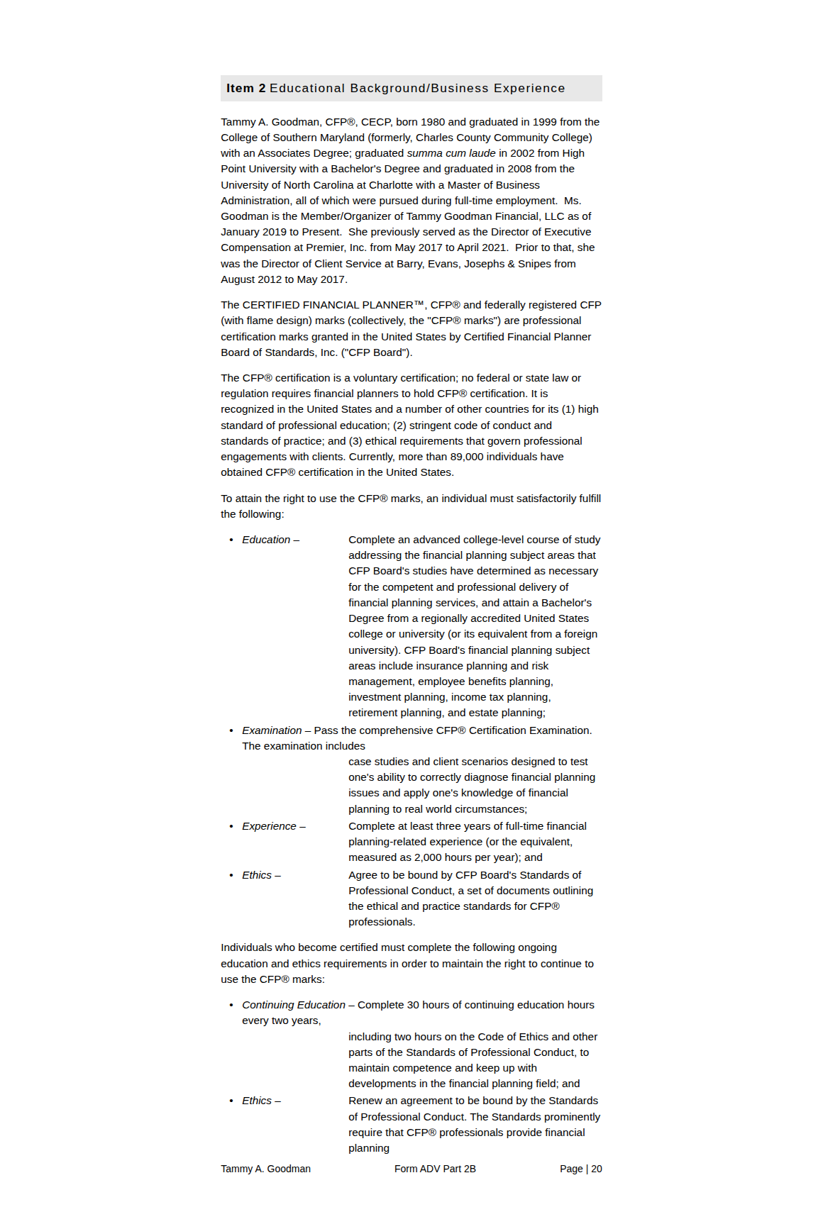Item 2 Educational Background/Business Experience
Tammy A. Goodman, CFP®, CECP, born 1980 and graduated in 1999 from the College of Southern Maryland (formerly, Charles County Community College) with an Associates Degree; graduated summa cum laude in 2002 from High Point University with a Bachelor's Degree and graduated in 2008 from the University of North Carolina at Charlotte with a Master of Business Administration, all of which were pursued during full-time employment. Ms. Goodman is the Member/Organizer of Tammy Goodman Financial, LLC as of January 2019 to Present. She previously served as the Director of Executive Compensation at Premier, Inc. from May 2017 to April 2021. Prior to that, she was the Director of Client Service at Barry, Evans, Josephs & Snipes from August 2012 to May 2017.
The CERTIFIED FINANCIAL PLANNER™, CFP® and federally registered CFP (with flame design) marks (collectively, the "CFP® marks") are professional certification marks granted in the United States by Certified Financial Planner Board of Standards, Inc. ("CFP Board").
The CFP® certification is a voluntary certification; no federal or state law or regulation requires financial planners to hold CFP® certification. It is recognized in the United States and a number of other countries for its (1) high standard of professional education; (2) stringent code of conduct and standards of practice; and (3) ethical requirements that govern professional engagements with clients. Currently, more than 89,000 individuals have obtained CFP® certification in the United States.
To attain the right to use the CFP® marks, an individual must satisfactorily fulfill the following:
Education –
Complete an advanced college-level course of study addressing the financial planning subject areas that CFP Board's studies have determined as necessary for the competent and professional delivery of financial planning services, and attain a Bachelor's Degree from a regionally accredited United States college or university (or its equivalent from a foreign university). CFP Board's financial planning subject areas include insurance planning and risk management, employee benefits planning, investment planning, income tax planning, retirement planning, and estate planning;
Examination – Pass the comprehensive CFP® Certification Examination. The examination includes
case studies and client scenarios designed to test one's ability to correctly diagnose financial planning issues and apply one's knowledge of financial planning to real world circumstances;
Experience –
Complete at least three years of full-time financial planning-related experience (or the equivalent, measured as 2,000 hours per year); and
Ethics –
Agree to be bound by CFP Board's Standards of Professional Conduct, a set of documents outlining the ethical and practice standards for CFP® professionals.
Individuals who become certified must complete the following ongoing education and ethics requirements in order to maintain the right to continue to use the CFP® marks:
Continuing Education – Complete 30 hours of continuing education hours every two years,
including two hours on the Code of Ethics and other parts of the Standards of Professional Conduct, to maintain competence and keep up with developments in the financial planning field; and
Ethics –
Renew an agreement to be bound by the Standards of Professional Conduct. The Standards prominently require that CFP® professionals provide financial planning
Tammy A. Goodman
Form ADV Part 2B
Page | 20